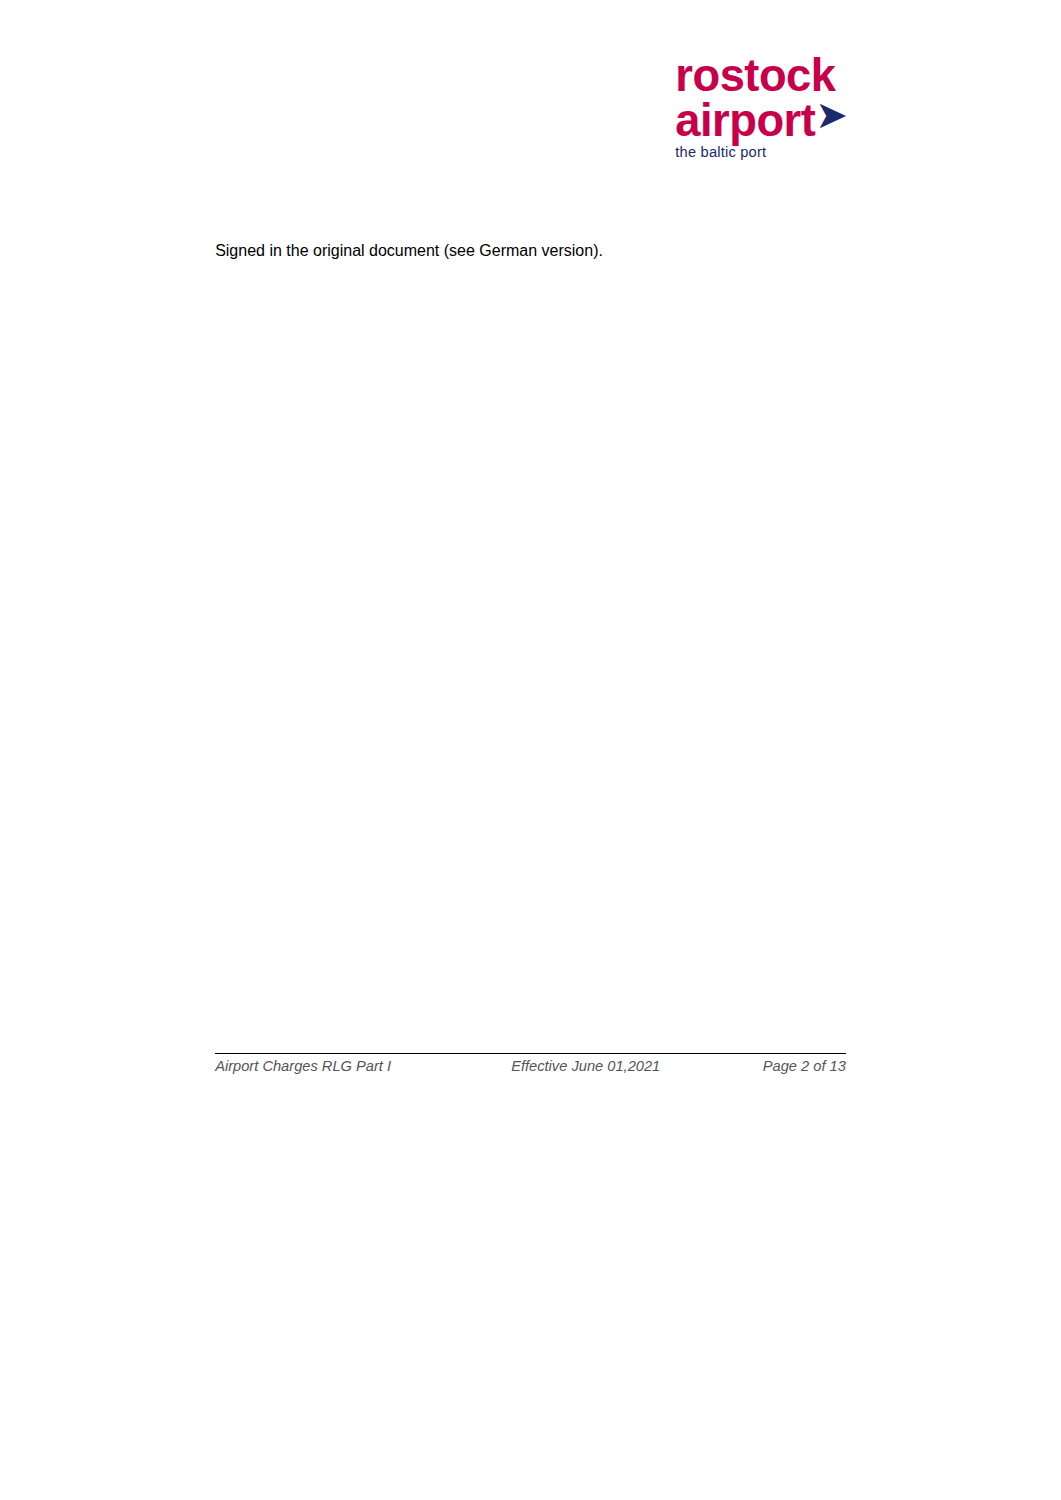rostockairport➤ the baltic port
Signed in the original document (see German version).
Airport Charges RLG Part I Effective June 01,2021 Page 2 of 13